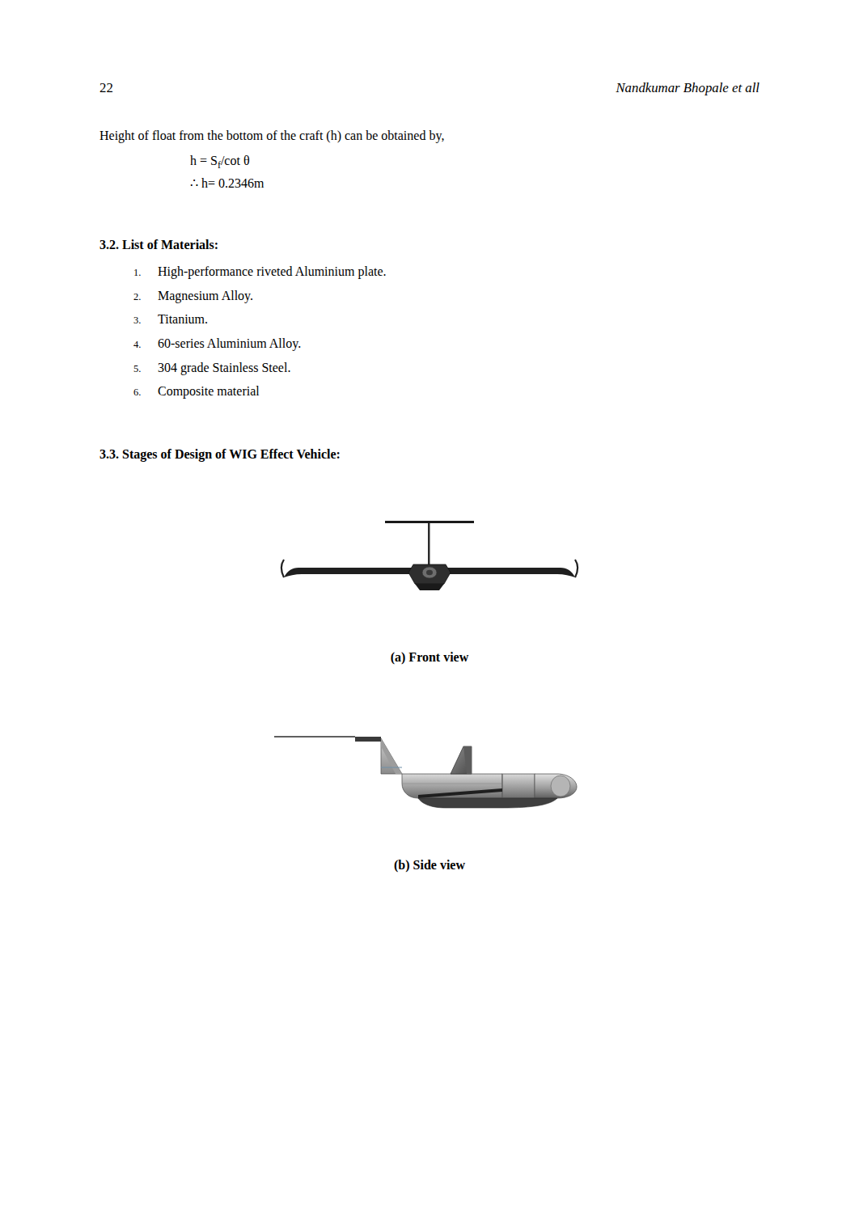22 Nandkumar Bhopale et all
Height of float from the bottom of the craft (h) can be obtained by,
h = Sf/cot θ
∴ h= 0.2346m
3.2. List of Materials:
High-performance riveted Aluminium plate.
Magnesium Alloy.
Titanium.
60-series Aluminium Alloy.
304 grade Stainless Steel.
Composite material
3.3. Stages of Design of WIG Effect Vehicle:
(a) Front view
(b) Side view